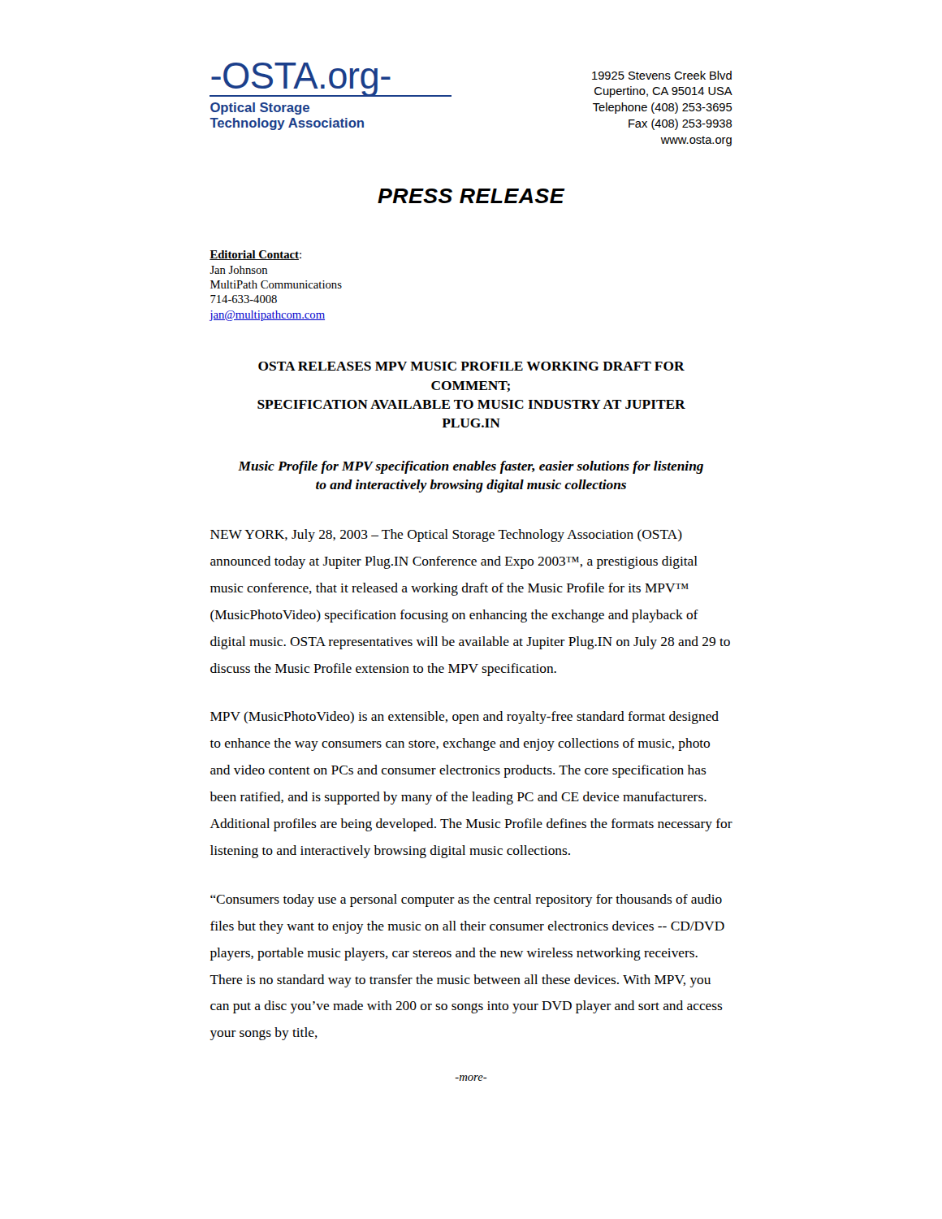-OSTA.org-
Optical Storage
Technology Association
19925 Stevens Creek Blvd
Cupertino, CA 95014 USA
Telephone (408) 253-3695
Fax (408) 253-9938
www.osta.org
PRESS RELEASE
Editorial Contact:
Jan Johnson
MultiPath Communications
714-633-4008
jan@multipathcom.com
OSTA Releases MPV Music Profile Working Draft for Comment;
Specification Available to Music Industry at Jupiter Plug.IN
Music Profile for MPV specification enables faster, easier solutions for listening to and interactively browsing digital music collections
NEW YORK, July 28, 2003 – The Optical Storage Technology Association (OSTA) announced today at Jupiter Plug.IN Conference and Expo 2003™, a prestigious digital music conference, that it released a working draft of the Music Profile for its MPV™ (MusicPhotoVideo) specification focusing on enhancing the exchange and playback of digital music. OSTA representatives will be available at Jupiter Plug.IN on July 28 and 29 to discuss the Music Profile extension to the MPV specification.
MPV (MusicPhotoVideo) is an extensible, open and royalty-free standard format designed to enhance the way consumers can store, exchange and enjoy collections of music, photo and video content on PCs and consumer electronics products. The core specification has been ratified, and is supported by many of the leading PC and CE device manufacturers. Additional profiles are being developed. The Music Profile defines the formats necessary for listening to and interactively browsing digital music collections.
“Consumers today use a personal computer as the central repository for thousands of audio files but they want to enjoy the music on all their consumer electronics devices -- CD/DVD players, portable music players, car stereos and the new wireless networking receivers. There is no standard way to transfer the music between all these devices. With MPV, you can put a disc you’ve made with 200 or so songs into your DVD player and sort and access your songs by title,
-more-